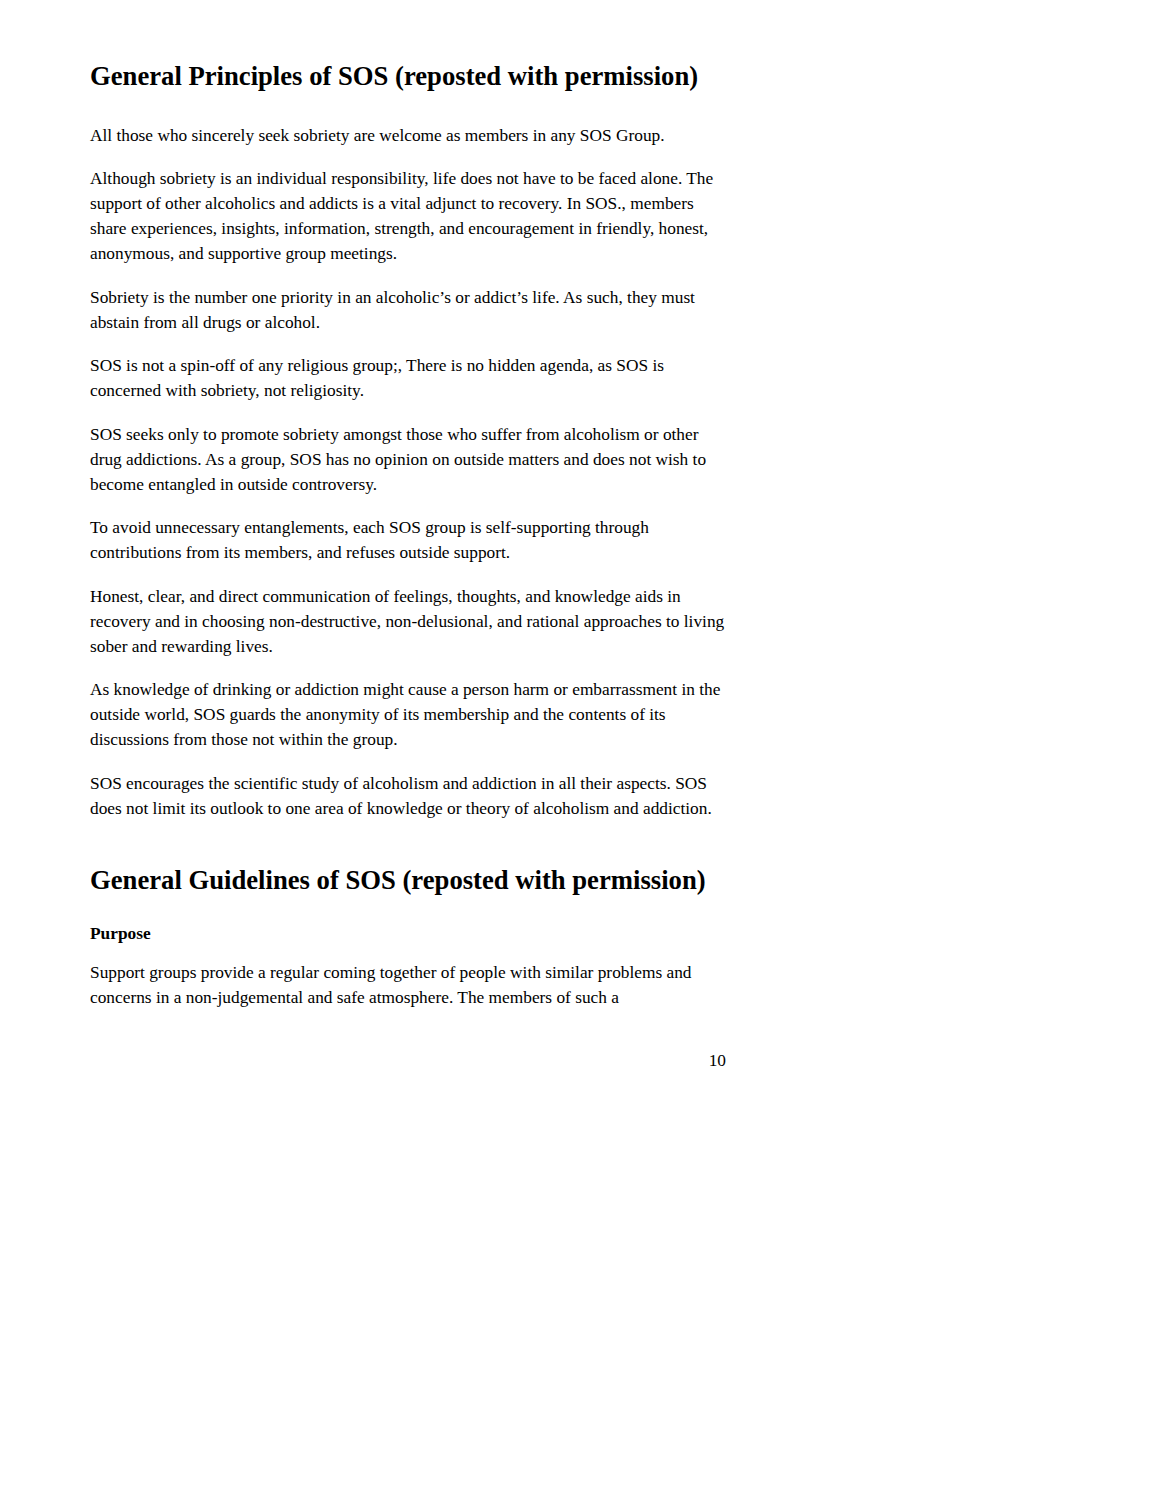General Principles of SOS (reposted with permission)
All those who sincerely seek sobriety are welcome as members in any SOS Group.
Although sobriety is an individual responsibility, life does not have to be faced alone. The support of other alcoholics and addicts is a vital adjunct to recovery. In SOS., members share experiences, insights, information, strength, and encouragement in friendly, honest, anonymous, and supportive group meetings.
Sobriety is the number one priority in an alcoholic’s or addict’s life. As such, they must abstain from all drugs or alcohol.
SOS is not a spin-off of any religious group;, There is no hidden agenda, as SOS is concerned with sobriety, not religiosity.
SOS seeks only to promote sobriety amongst those who suffer from alcoholism or other drug addictions. As a group, SOS has no opinion on outside matters and does not wish to become entangled in outside controversy.
To avoid unnecessary entanglements, each SOS group is self-supporting through contributions from its members, and refuses outside support.
Honest, clear, and direct communication of feelings, thoughts, and knowledge aids in recovery and in choosing non-destructive, non-delusional, and rational approaches to living sober and rewarding lives.
As knowledge of drinking or addiction might cause a person harm or embarrassment in the outside world, SOS guards the anonymity of its membership and the contents of its discussions from those not within the group.
SOS encourages the scientific study of alcoholism and addiction in all their aspects. SOS does not limit its outlook to one area of knowledge or theory of alcoholism and addiction.
General Guidelines of SOS (reposted with permission)
Purpose
Support groups provide a regular coming together of people with similar problems and concerns in a non-judgemental and safe atmosphere. The members of such a
10